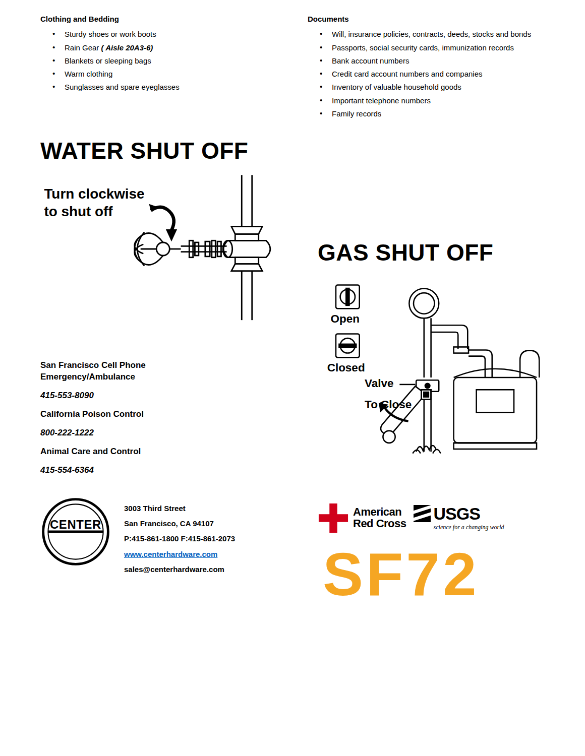Clothing and Bedding
Sturdy shoes or work boots
Rain Gear ( Aisle 20A3-6)
Blankets or sleeping bags
Warm clothing
Sunglasses and spare eyeglasses
Documents
Will, insurance policies, contracts, deeds, stocks and bonds
Passports, social security cards, immunization records
Bank account numbers
Credit card account numbers and companies
Inventory of valuable household goods
Important telephone numbers
Family records
WATER SHUT OFF
Turn clockwise to shut off
San Francisco Cell Phone
Emergency/Ambulance
415-553-8090
California Poison Control
800-222-1222
Animal Care and Control
415-554-6364
CENTER
3003 Third Street
San Francisco, CA 94107
P:415-861-1800 F:415-861-2073
www.centerhardware.com
sales@centerhardware.com
GAS SHUT OFF
Open Closed Valve To Close
American
Red Cross
USGS
science for a changing world
SF72